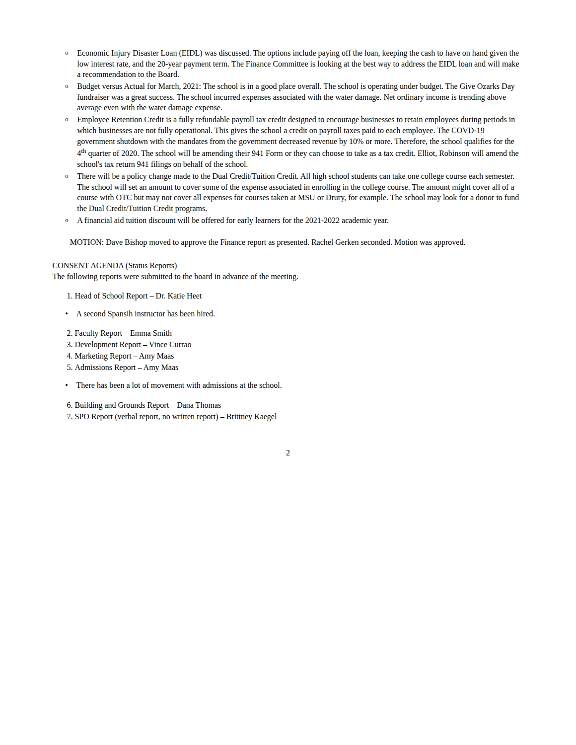Economic Injury Disaster Loan (EIDL) was discussed. The options include paying off the loan, keeping the cash to have on hand given the low interest rate, and the 20-year payment term. The Finance Committee is looking at the best way to address the EIDL loan and will make a recommendation to the Board.
Budget versus Actual for March, 2021: The school is in a good place overall. The school is operating under budget. The Give Ozarks Day fundraiser was a great success. The school incurred expenses associated with the water damage. Net ordinary income is trending above average even with the water damage expense.
Employee Retention Credit is a fully refundable payroll tax credit designed to encourage businesses to retain employees during periods in which businesses are not fully operational. This gives the school a credit on payroll taxes paid to each employee. The COVD-19 government shutdown with the mandates from the government decreased revenue by 10% or more. Therefore, the school qualifies for the 4th quarter of 2020. The school will be amending their 941 Form or they can choose to take as a tax credit. Elliot, Robinson will amend the school's tax return 941 filings on behalf of the school.
There will be a policy change made to the Dual Credit/Tuition Credit. All high school students can take one college course each semester. The school will set an amount to cover some of the expense associated in enrolling in the college course. The amount might cover all of a course with OTC but may not cover all expenses for courses taken at MSU or Drury, for example. The school may look for a donor to fund the Dual Credit/Tuition Credit programs.
A financial aid tuition discount will be offered for early learners for the 2021-2022 academic year.
MOTION: Dave Bishop moved to approve the Finance report as presented. Rachel Gerken seconded. Motion was approved.
CONSENT AGENDA (Status Reports)
The following reports were submitted to the board in advance of the meeting.
Head of School Report – Dr. Katie Heet
A second Spansih instructor has been hired.
Faculty Report – Emma Smith
Development Report – Vince Currao
Marketing Report – Amy Maas
Admissions Report – Amy Maas
There has been a lot of movement with admissions at the school.
Building and Grounds Report – Dana Thomas
SPO Report (verbal report, no written report) – Brittney Kaegel
2